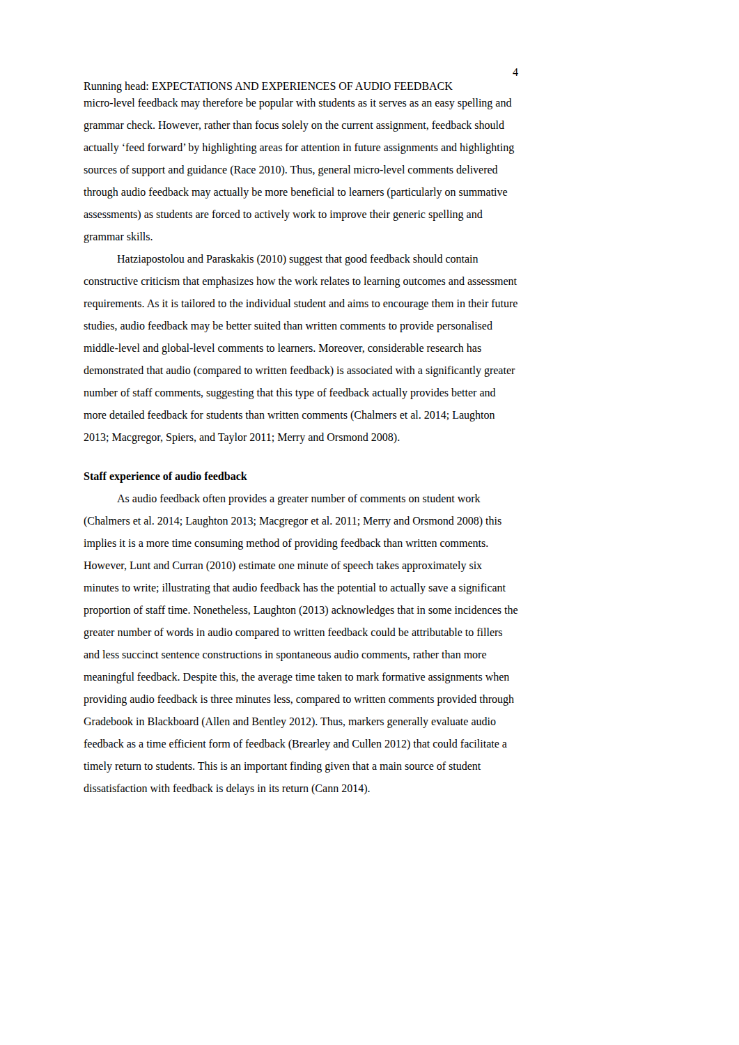4
Running head: EXPECTATIONS AND EXPERIENCES OF AUDIO FEEDBACK
micro-level feedback may therefore be popular with students as it serves as an easy spelling and grammar check. However, rather than focus solely on the current assignment, feedback should actually ‘feed forward’ by highlighting areas for attention in future assignments and highlighting sources of support and guidance (Race 2010). Thus, general micro-level comments delivered through audio feedback may actually be more beneficial to learners (particularly on summative assessments) as students are forced to actively work to improve their generic spelling and grammar skills.
Hatziapostolou and Paraskakis (2010) suggest that good feedback should contain constructive criticism that emphasizes how the work relates to learning outcomes and assessment requirements. As it is tailored to the individual student and aims to encourage them in their future studies, audio feedback may be better suited than written comments to provide personalised middle-level and global-level comments to learners. Moreover, considerable research has demonstrated that audio (compared to written feedback) is associated with a significantly greater number of staff comments, suggesting that this type of feedback actually provides better and more detailed feedback for students than written comments (Chalmers et al. 2014; Laughton 2013; Macgregor, Spiers, and Taylor 2011; Merry and Orsmond 2008).
Staff experience of audio feedback
As audio feedback often provides a greater number of comments on student work (Chalmers et al. 2014; Laughton 2013; Macgregor et al. 2011; Merry and Orsmond 2008) this implies it is a more time consuming method of providing feedback than written comments. However, Lunt and Curran (2010) estimate one minute of speech takes approximately six minutes to write; illustrating that audio feedback has the potential to actually save a significant proportion of staff time. Nonetheless, Laughton (2013) acknowledges that in some incidences the greater number of words in audio compared to written feedback could be attributable to fillers and less succinct sentence constructions in spontaneous audio comments, rather than more meaningful feedback. Despite this, the average time taken to mark formative assignments when providing audio feedback is three minutes less, compared to written comments provided through Gradebook in Blackboard (Allen and Bentley 2012). Thus, markers generally evaluate audio feedback as a time efficient form of feedback (Brearley and Cullen 2012) that could facilitate a timely return to students. This is an important finding given that a main source of student dissatisfaction with feedback is delays in its return (Cann 2014).